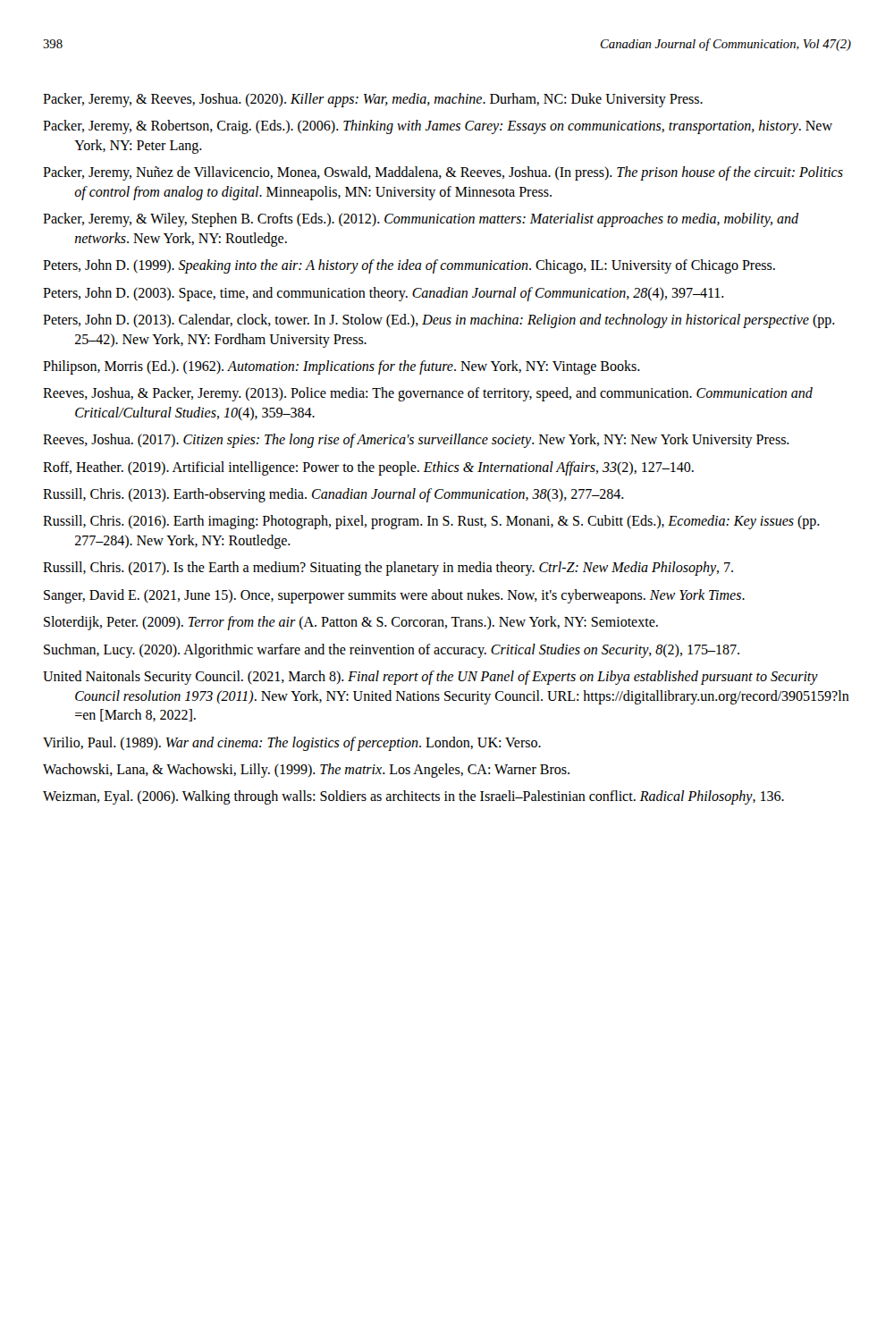398 Canadian Journal of Communication, Vol 47(2)
Packer, Jeremy, & Reeves, Joshua. (2020). Killer apps: War, media, machine. Durham, NC: Duke University Press.
Packer, Jeremy, & Robertson, Craig. (Eds.). (2006). Thinking with James Carey: Essays on communications, transportation, history. New York, NY: Peter Lang.
Packer, Jeremy, Nuñez de Villavicencio, Monea, Oswald, Maddalena, & Reeves, Joshua. (In press). The prison house of the circuit: Politics of control from analog to digital. Minneapolis, MN: University of Minnesota Press.
Packer, Jeremy, & Wiley, Stephen B. Crofts (Eds.). (2012). Communication matters: Materialist approaches to media, mobility, and networks. New York, NY: Routledge.
Peters, John D. (1999). Speaking into the air: A history of the idea of communication. Chicago, IL: University of Chicago Press.
Peters, John D. (2003). Space, time, and communication theory. Canadian Journal of Communication, 28(4), 397–411.
Peters, John D. (2013). Calendar, clock, tower. In J. Stolow (Ed.), Deus in machina: Religion and technology in historical perspective (pp. 25–42). New York, NY: Fordham University Press.
Philipson, Morris (Ed.). (1962). Automation: Implications for the future. New York, NY: Vintage Books.
Reeves, Joshua, & Packer, Jeremy. (2013). Police media: The governance of territory, speed, and communication. Communication and Critical/Cultural Studies, 10(4), 359–384.
Reeves, Joshua. (2017). Citizen spies: The long rise of America's surveillance society. New York, NY: New York University Press.
Roff, Heather. (2019). Artificial intelligence: Power to the people. Ethics & International Affairs, 33(2), 127–140.
Russill, Chris. (2013). Earth-observing media. Canadian Journal of Communication, 38(3), 277–284.
Russill, Chris. (2016). Earth imaging: Photograph, pixel, program. In S. Rust, S. Monani, & S. Cubitt (Eds.), Ecomedia: Key issues (pp. 277–284). New York, NY: Routledge.
Russill, Chris. (2017). Is the Earth a medium? Situating the planetary in media theory. Ctrl-Z: New Media Philosophy, 7.
Sanger, David E. (2021, June 15). Once, superpower summits were about nukes. Now, it's cyberweapons. New York Times.
Sloterdijk, Peter. (2009). Terror from the air (A. Patton & S. Corcoran, Trans.). New York, NY: Semiotexte.
Suchman, Lucy. (2020). Algorithmic warfare and the reinvention of accuracy. Critical Studies on Security, 8(2), 175–187.
United Naitonals Security Council. (2021, March 8). Final report of the UN Panel of Experts on Libya established pursuant to Security Council resolution 1973 (2011). New York, NY: United Nations Security Council. URL: https://digitallibrary.un.org/record/3905159?ln=en [March 8, 2022].
Virilio, Paul. (1989). War and cinema: The logistics of perception. London, UK: Verso.
Wachowski, Lana, & Wachowski, Lilly. (1999). The matrix. Los Angeles, CA: Warner Bros.
Weizman, Eyal. (2006). Walking through walls: Soldiers as architects in the Israeli–Palestinian conflict. Radical Philosophy, 136.